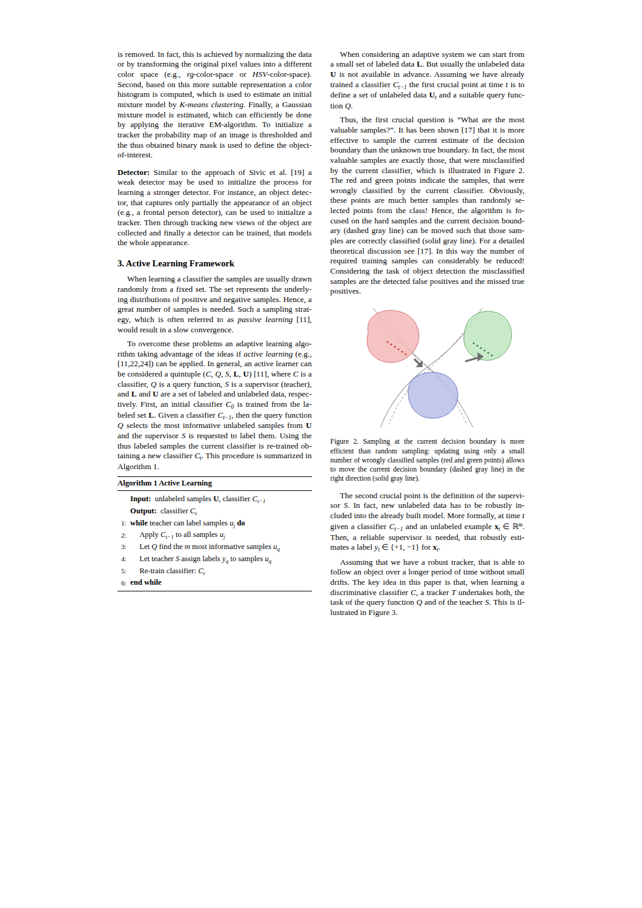is removed. In fact, this is achieved by normalizing the data or by transforming the original pixel values into a different color space (e.g., rg-color-space or HSV-color-space). Second, based on this more suitable representation a color histogram is computed, which is used to estimate an initial mixture model by K-means clustering. Finally, a Gaussian mixture model is estimated, which can efficiently be done by applying the iterative EM-algorithm. To initialize a tracker the probability map of an image is thresholded and the thus obtained binary mask is used to define the object-of-interest.
Detector: Similar to the approach of Sivic et al. [19] a weak detector may be used to initialize the process for learning a stronger detector. For instance, an object detector, that captures only partially the appearance of an object (e.g., a frontal person detector), can be used to initialize a tracker. Then through tracking new views of the object are collected and finally a detector can be trained, that models the whole appearance.
3. Active Learning Framework
When learning a classifier the samples are usually drawn randomly from a fixed set. The set represents the underlying distributions of positive and negative samples. Hence, a great number of samples is needed. Such a sampling strategy, which is often referred to as passive learning [11], would result in a slow convergence.
To overcome these problems an adaptive learning algorithm taking advantage of the ideas if active learning (e.g., [11,22,24]) can be applied. In general, an active learner can be considered a quintuple (C, Q, S, L, U) [11], where C is a classifier, Q is a query function, S is a supervisor (teacher), and L and U are a set of labeled and unlabeled data, respectively. First, an initial classifier C0 is trained from the labeled set L. Given a classifier Ct−1, then the query function Q selects the most informative unlabeled samples from U and the supervisor S is requested to label them. Using the thus labeled samples the current classifier is re-trained obtaining a new classifier Ct. This procedure is summarized in Algorithm 1.
Algorithm 1 Active Learning
Input: unlabeled samples U, classifier Ct−1
Output: classifier Ct
1:
while teacher can label samples uj do
2:
Apply Ct−1 to all samples uj
3:
Let Q find the m most informative samples uq
4:
Let teacher S assign labels yq to samples uq
5:
Re-train classifier: Ct
6:
end while
When considering an adaptive system we can start from a small set of labeled data L. But usually the unlabeled data U is not available in advance. Assuming we have already trained a classifier Ct−1 the first crucial point at time t is to define a set of unlabeled data Ut and a suitable query function Q.
Thus, the first crucial question is “What are the most valuable samples?”. It has been shown [17] that it is more effective to sample the current estimate of the decision boundary than the unknown true boundary. In fact, the most valuable samples are exactly those, that were misclassified by the current classifier, which is illustrated in Figure 2. The red and green points indicate the samples, that were wrongly classified by the current classifier. Obviously, these points are much better samples than randomly selected points from the class! Hence, the algorithm is focused on the hard samples and the current decision boundary (dashed gray line) can be moved such that those samples are correctly classified (solid gray line). For a detailed theoretical discussion see [17]. In this way the number of required training samples can considerably be reduced! Considering the task of object detection the misclassified samples are the detected false positives and the missed true positives.
Figure 2. Sampling at the current decision boundary is more efficient than random sampling: updating using only a small number of wrongly classified samples (red and green points) allows to move the current decision boundary (dashed gray line) in the right direction (solid gray line).
The second crucial point is the definition of the supervisor S. In fact, new unlabeled data has to be robustly included into the already built model. More formally, at time t given a classifier Ct−1 and an unlabeled example xt ∈ ℝm. Then, a reliable supervisor is needed, that robustly estimates a label yt ∈ {+1, −1} for xt.
Assuming that we have a robust tracker, that is able to follow an object over a longer period of time without small drifts. The key idea in this paper is that, when learning a discriminative classifier C, a tracker T undertakes both, the task of the query function Q and of the teacher S. This is illustrated in Figure 3.